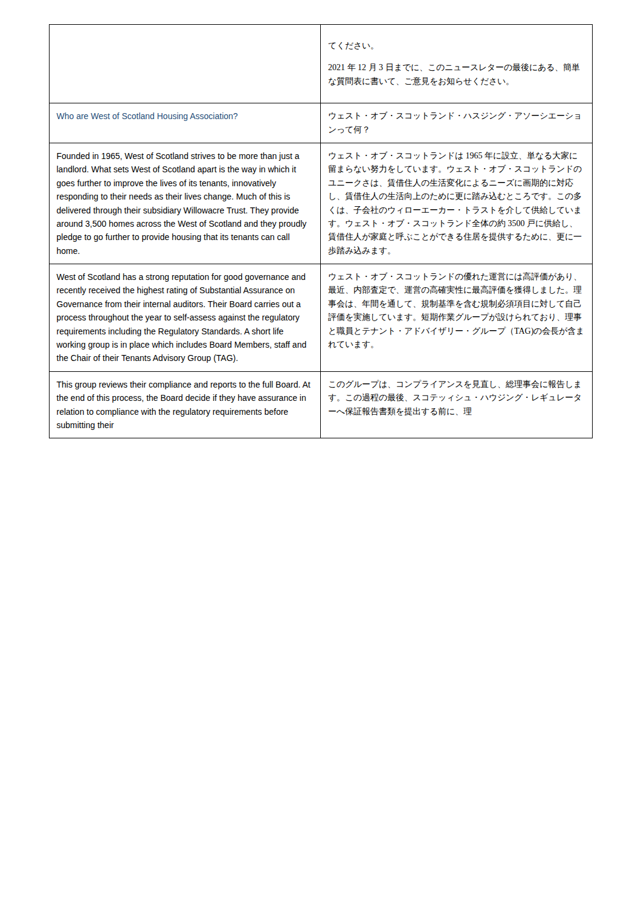| | てください。 2021 年 12 月 3 日までに、このニュースレターの最後にある、簡単な質問表に書いて、ご意見をお知らせください。 |
| Who are West of Scotland Housing Association? | ウェスト・オブ・スコットランド・ハスジング・アソーシエーションって何？ |
| Founded in 1965, West of Scotland strives to be more than just a landlord. What sets West of Scotland apart is the way in which it goes further to improve the lives of its tenants, innovatively responding to their needs as their lives change. Much of this is delivered through their subsidiary Willowacre Trust. They provide around 3,500 homes across the West of Scotland and they proudly pledge to go further to provide housing that its tenants can call home. | ウェスト・オブ・スコットランドは 1965 年に設立、単なる大家に留まらない努力をしています。ウェスト・オブ・スコットランドのユニークさは、賃借住人の生活変化によるニーズに画期的に対応し、賃借住人の生活向上のために更に踏み込むところです。この多くは、子会社のウィローエーカー・トラストを介して供給しています。ウェスト・オブ・スコットランド全体の約 3500 戸に供給し、賃借住人が家庭と呼ぶことができる住居を提供するために、更に一歩踏み込みます。 |
| West of Scotland has a strong reputation for good governance and recently received the highest rating of Substantial Assurance on Governance from their internal auditors. Their Board carries out a process throughout the year to self-assess against the regulatory requirements including the Regulatory Standards. A short life working group is in place which includes Board Members, staff and the Chair of their Tenants Advisory Group (TAG). | ウェスト・オブ・スコットランドの優れた運営には高評価があり、最近、内部査定で、運営の高確実性に最高評価を獲得しました。理事会は、年間を通して、規制基準を含む規制必須項目に対して自己評価を実施しています。短期作業グループが設けられており、理事と職員とテナント・アドバイザリー・グループ（TAG)の会長が含まれています。 |
| This group reviews their compliance and reports to the full Board. At the end of this process, the Board decide if they have assurance in relation to compliance with the regulatory requirements before submitting their | このグループは、コンプライアンスを見直し、総理事会に報告します。この過程の最後、スコテッィシュ・ハウジング・レギュレーターへ保証報告書類を提出する前に、理 |